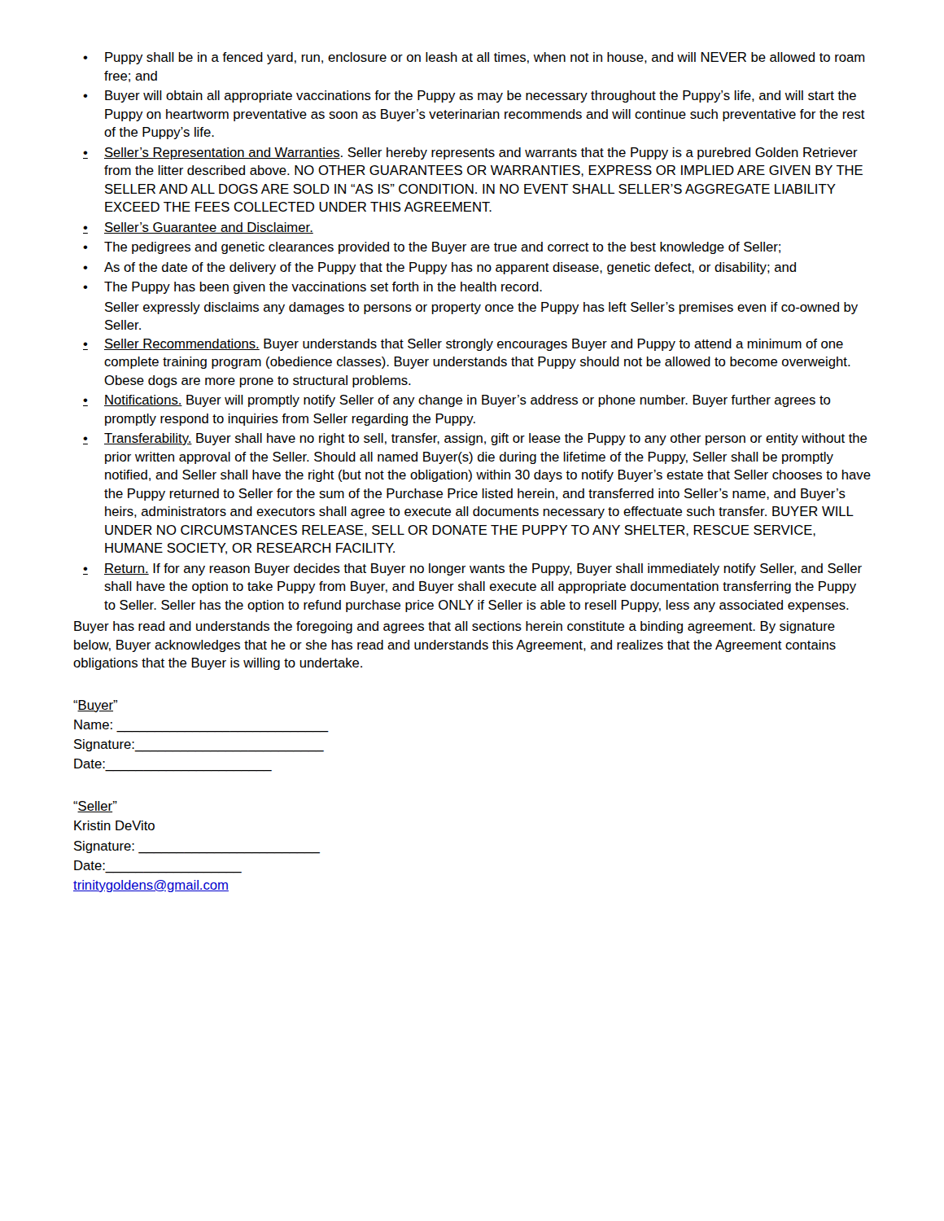Puppy shall be in a fenced yard, run, enclosure or on leash at all times, when not in house, and will NEVER be allowed to roam free; and
Buyer will obtain all appropriate vaccinations for the Puppy as may be necessary throughout the Puppy’s life, and will start the Puppy on heartworm preventative as soon as Buyer’s veterinarian recommends and will continue such preventative for the rest of the Puppy’s life.
Seller’s Representation and Warranties. Seller hereby represents and warrants that the Puppy is a purebred Golden Retriever from the litter described above. NO OTHER GUARANTEES OR WARRANTIES, EXPRESS OR IMPLIED ARE GIVEN BY THE SELLER AND ALL DOGS ARE SOLD IN “AS IS” CONDITION. IN NO EVENT SHALL SELLER’S AGGREGATE LIABILITY EXCEED THE FEES COLLECTED UNDER THIS AGREEMENT.
Seller’s Guarantee and Disclaimer.
The pedigrees and genetic clearances provided to the Buyer are true and correct to the best knowledge of Seller;
As of the date of the delivery of the Puppy that the Puppy has no apparent disease, genetic defect, or disability; and
The Puppy has been given the vaccinations set forth in the health record.
Seller expressly disclaims any damages to persons or property once the Puppy has left Seller’s premises even if co-owned by Seller.
Seller Recommendations. Buyer understands that Seller strongly encourages Buyer and Puppy to attend a minimum of one complete training program (obedience classes). Buyer understands that Puppy should not be allowed to become overweight. Obese dogs are more prone to structural problems.
Notifications. Buyer will promptly notify Seller of any change in Buyer’s address or phone number. Buyer further agrees to promptly respond to inquiries from Seller regarding the Puppy.
Transferability. Buyer shall have no right to sell, transfer, assign, gift or lease the Puppy to any other person or entity without the prior written approval of the Seller. Should all named Buyer(s) die during the lifetime of the Puppy, Seller shall be promptly notified, and Seller shall have the right (but not the obligation) within 30 days to notify Buyer’s estate that Seller chooses to have the Puppy returned to Seller for the sum of the Purchase Price listed herein, and transferred into Seller’s name, and Buyer’s heirs, administrators and executors shall agree to execute all documents necessary to effectuate such transfer. BUYER WILL UNDER NO CIRCUMSTANCES RELEASE, SELL OR DONATE THE PUPPY TO ANY SHELTER, RESCUE SERVICE, HUMANE SOCIETY, OR RESEARCH FACILITY.
Return. If for any reason Buyer decides that Buyer no longer wants the Puppy, Buyer shall immediately notify Seller, and Seller shall have the option to take Puppy from Buyer, and Buyer shall execute all appropriate documentation transferring the Puppy to Seller. Seller has the option to refund purchase price ONLY if Seller is able to resell Puppy, less any associated expenses.
Buyer has read and understands the foregoing and agrees that all sections herein constitute a binding agreement. By signature below, Buyer acknowledges that he or she has read and understands this Agreement, and realizes that the Agreement contains obligations that the Buyer is willing to undertake.
“Buyer”
Name: ____________________________
Signature:_________________________
Date:______________________
“Seller”
Kristin DeVito
Signature: ________________________
Date:__________________
trinitygoldens@gmail.com